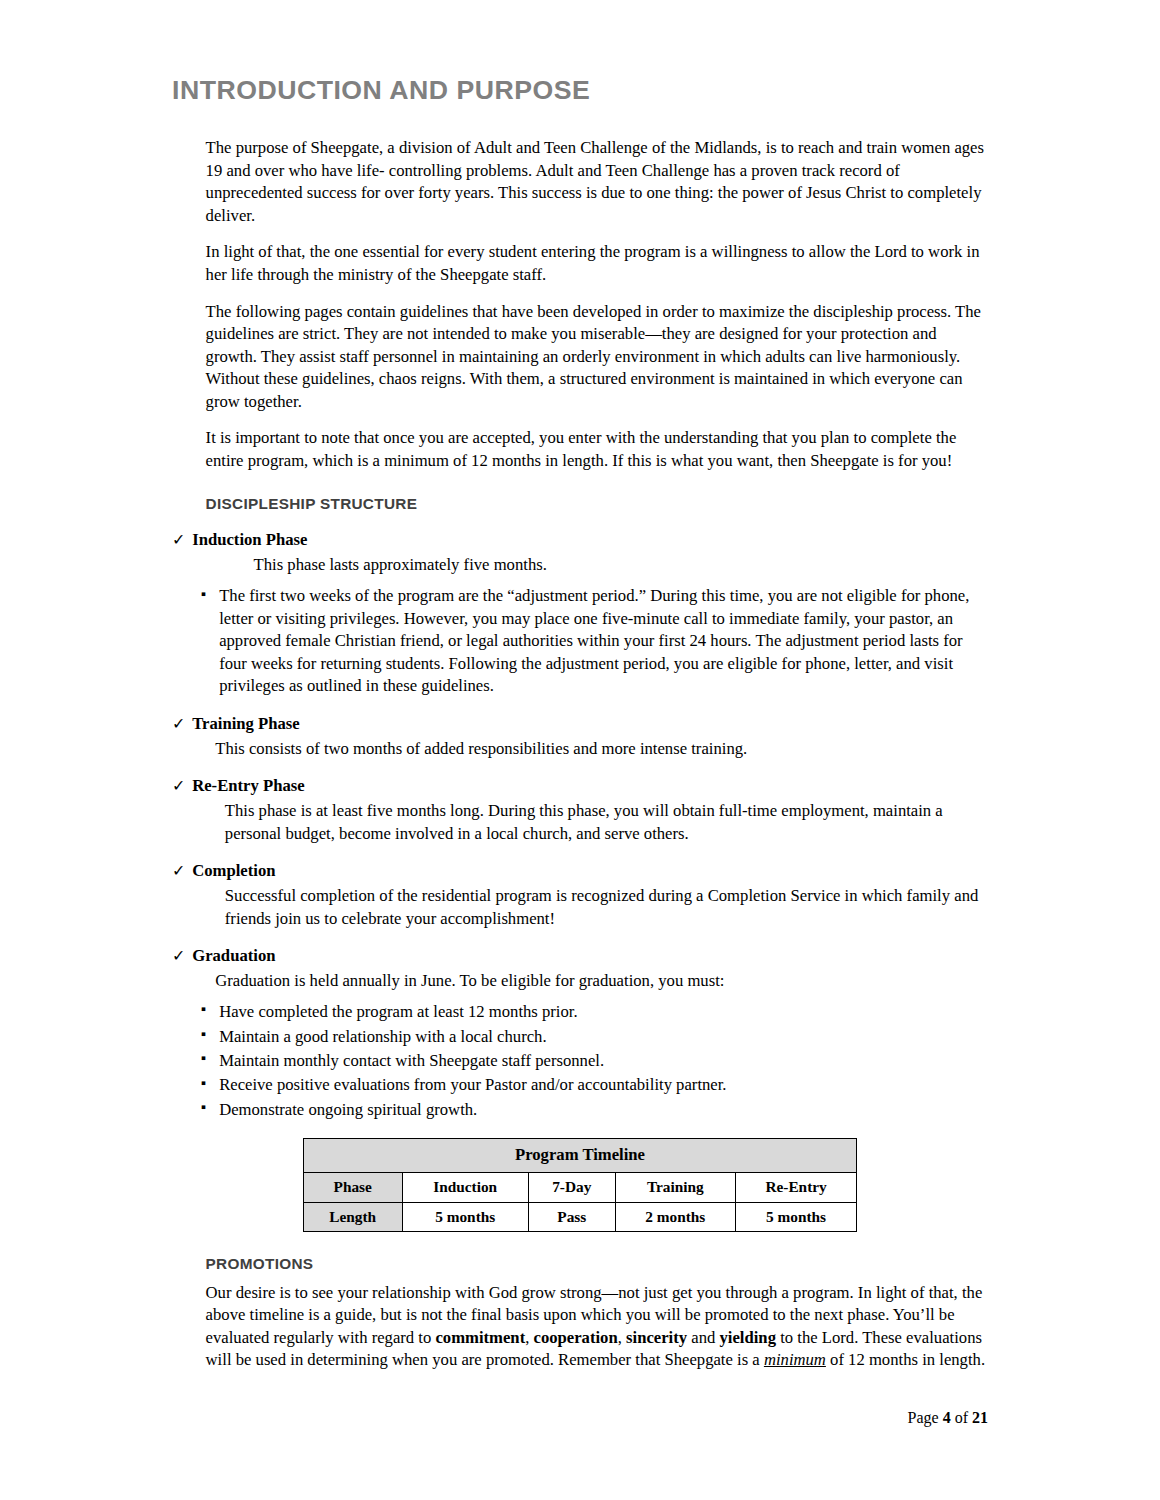INTRODUCTION AND PURPOSE
The purpose of Sheepgate, a division of Adult and Teen Challenge of the Midlands, is to reach and train women ages 19 and over who have life- controlling problems. Adult and Teen Challenge has a proven track record of unprecedented success for over forty years. This success is due to one thing: the power of Jesus Christ to completely deliver.
In light of that, the one essential for every student entering the program is a willingness to allow the Lord to work in her life through the ministry of the Sheepgate staff.
The following pages contain guidelines that have been developed in order to maximize the discipleship process. The guidelines are strict. They are not intended to make you miserable—they are designed for your protection and growth. They assist staff personnel in maintaining an orderly environment in which adults can live harmoniously. Without these guidelines, chaos reigns. With them, a structured environment is maintained in which everyone can grow together.
It is important to note that once you are accepted, you enter with the understanding that you plan to complete the entire program, which is a minimum of 12 months in length. If this is what you want, then Sheepgate is for you!
DISCIPLESHIP STRUCTURE
✓Induction Phase
This phase lasts approximately five months.
The first two weeks of the program are the “adjustment period.” During this time, you are not eligible for phone, letter or visiting privileges. However, you may place one five-minute call to immediate family, your pastor, an approved female Christian friend, or legal authorities within your first 24 hours. The adjustment period lasts for four weeks for returning students. Following the adjustment period, you are eligible for phone, letter, and visit privileges as outlined in these guidelines.
✓Training Phase
This consists of two months of added responsibilities and more intense training.
✓Re-Entry Phase
This phase is at least five months long. During this phase, you will obtain full-time employment, maintain a personal budget, become involved in a local church, and serve others.
✓Completion
Successful completion of the residential program is recognized during a Completion Service in which family and friends join us to celebrate your accomplishment!
✓Graduation
Graduation is held annually in June. To be eligible for graduation, you must:
Have completed the program at least 12 months prior.
Maintain a good relationship with a local church.
Maintain monthly contact with Sheepgate staff personnel.
Receive positive evaluations from your Pastor and/or accountability partner.
Demonstrate ongoing spiritual growth.
| Program Timeline |
| Phase | Induction | 7-Day | Training | Re-Entry |
| Length | 5 months | Pass | 2 months | 5 months |
PROMOTIONS
Our desire is to see your relationship with God grow strong—not just get you through a program. In light of that, the above timeline is a guide, but is not the final basis upon which you will be promoted to the next phase. You’ll be evaluated regularly with regard to commitment, cooperation, sincerity and yielding to the Lord. These evaluations will be used in determining when you are promoted. Remember that Sheepgate is a minimum of 12 months in length.
Page 4 of 21